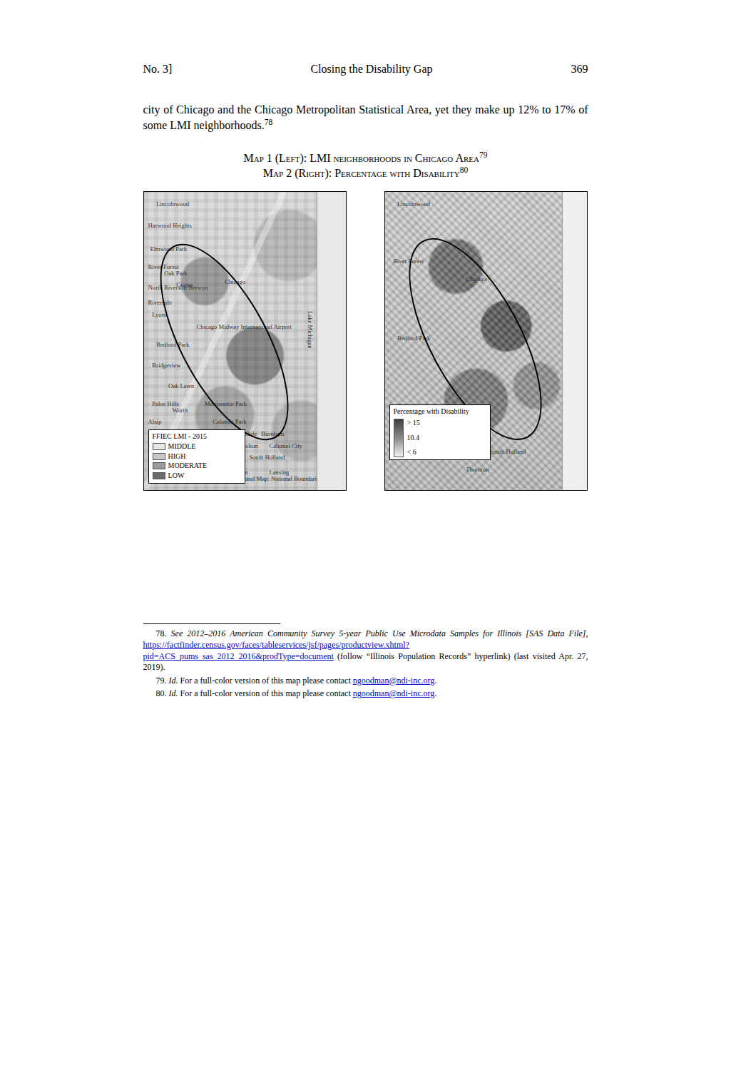No. 3] Closing the Disability Gap 369
city of Chicago and the Chicago Metropolitan Statistical Area, yet they make up 12% to 17% of some LMI neighborhoods.78
Map 1 (Left): LMI neighborhoods in Chicago Area79 Map 2 (Right): Percentage with Disability80
Lincolnwood Harwood Heights Elmwood Park River Forest Oak Park North Riverside Cicero Berwyn Chicago Riverside Lyons Chicago Midway International Airport Bedford Park Bridgeview Oak Lawn Palos Hills Worth Merrionette Park Alsip Calumet Park Riverdale Burnham Blue Island Dolton Calumet City Harvey South Holland Thornton Lansing Lake Michigan Esri, USGS, The National Map: National Boundaries Dataset
FFIEC LMI - 2015
MIDDLE
HIGH
MODERATE
LOW
Lincolnwood River Forest Chicago Bedford Park Alsip Calumet Park South Holland Thornton
Percentage with Disability
> 15 10.4 < 6
78. See 2012–2016 American Community Survey 5-year Public Use Microdata Samples for Illinois [SAS Data File], https://factfinder.census.gov/faces/tableservices/jsf/pages/productview.xhtml?pid=ACS_pums_sas_2012_2016&prodType=document (follow “Illinois Population Records” hyperlink) (last visited Apr. 27, 2019).
79. Id. For a full-color version of this map please contact ngoodman@ndi-inc.org.
80. Id. For a full-color version of this map please contact ngoodman@ndi-inc.org.